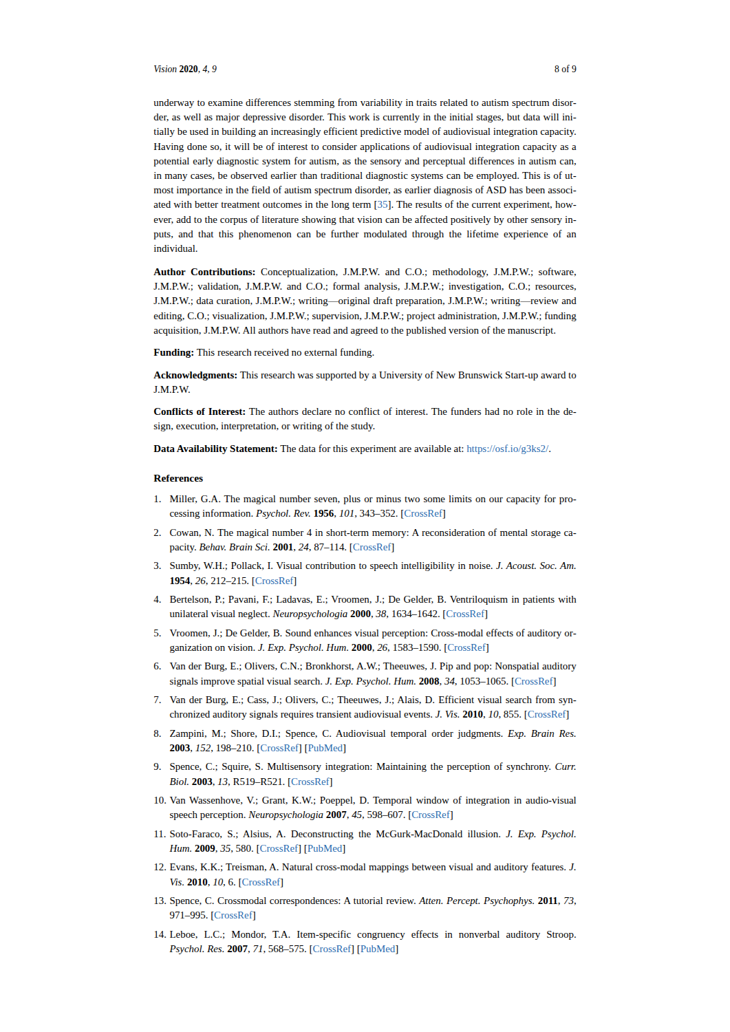Vision 2020, 4, 9
8 of 9
underway to examine differences stemming from variability in traits related to autism spectrum disorder, as well as major depressive disorder. This work is currently in the initial stages, but data will initially be used in building an increasingly efficient predictive model of audiovisual integration capacity. Having done so, it will be of interest to consider applications of audiovisual integration capacity as a potential early diagnostic system for autism, as the sensory and perceptual differences in autism can, in many cases, be observed earlier than traditional diagnostic systems can be employed. This is of utmost importance in the field of autism spectrum disorder, as earlier diagnosis of ASD has been associated with better treatment outcomes in the long term [35]. The results of the current experiment, however, add to the corpus of literature showing that vision can be affected positively by other sensory inputs, and that this phenomenon can be further modulated through the lifetime experience of an individual.
Author Contributions: Conceptualization, J.M.P.W. and C.O.; methodology, J.M.P.W.; software, J.M.P.W.; validation, J.M.P.W. and C.O.; formal analysis, J.M.P.W.; investigation, C.O.; resources, J.M.P.W.; data curation, J.M.P.W.; writing—original draft preparation, J.M.P.W.; writing—review and editing, C.O.; visualization, J.M.P.W.; supervision, J.M.P.W.; project administration, J.M.P.W.; funding acquisition, J.M.P.W. All authors have read and agreed to the published version of the manuscript.
Funding: This research received no external funding.
Acknowledgments: This research was supported by a University of New Brunswick Start-up award to J.M.P.W.
Conflicts of Interest: The authors declare no conflict of interest. The funders had no role in the design, execution, interpretation, or writing of the study.
Data Availability Statement: The data for this experiment are available at: https://osf.io/g3ks2/.
References
Miller, G.A. The magical number seven, plus or minus two some limits on our capacity for processing information. Psychol. Rev. 1956, 101, 343–352. [CrossRef]
Cowan, N. The magical number 4 in short-term memory: A reconsideration of mental storage capacity. Behav. Brain Sci. 2001, 24, 87–114. [CrossRef]
Sumby, W.H.; Pollack, I. Visual contribution to speech intelligibility in noise. J. Acoust. Soc. Am. 1954, 26, 212–215. [CrossRef]
Bertelson, P.; Pavani, F.; Ladavas, E.; Vroomen, J.; De Gelder, B. Ventriloquism in patients with unilateral visual neglect. Neuropsychologia 2000, 38, 1634–1642. [CrossRef]
Vroomen, J.; De Gelder, B. Sound enhances visual perception: Cross-modal effects of auditory organization on vision. J. Exp. Psychol. Hum. 2000, 26, 1583–1590. [CrossRef]
Van der Burg, E.; Olivers, C.N.; Bronkhorst, A.W.; Theeuwes, J. Pip and pop: Nonspatial auditory signals improve spatial visual search. J. Exp. Psychol. Hum. 2008, 34, 1053–1065. [CrossRef]
Van der Burg, E.; Cass, J.; Olivers, C.; Theeuwes, J.; Alais, D. Efficient visual search from synchronized auditory signals requires transient audiovisual events. J. Vis. 2010, 10, 855. [CrossRef]
Zampini, M.; Shore, D.I.; Spence, C. Audiovisual temporal order judgments. Exp. Brain Res. 2003, 152, 198–210. [CrossRef] [PubMed]
Spence, C.; Squire, S. Multisensory integration: Maintaining the perception of synchrony. Curr. Biol. 2003, 13, R519–R521. [CrossRef]
Van Wassenhove, V.; Grant, K.W.; Poeppel, D. Temporal window of integration in audio-visual speech perception. Neuropsychologia 2007, 45, 598–607. [CrossRef]
Soto-Faraco, S.; Alsius, A. Deconstructing the McGurk-MacDonald illusion. J. Exp. Psychol. Hum. 2009, 35, 580. [CrossRef] [PubMed]
Evans, K.K.; Treisman, A. Natural cross-modal mappings between visual and auditory features. J. Vis. 2010, 10, 6. [CrossRef]
Spence, C. Crossmodal correspondences: A tutorial review. Atten. Percept. Psychophys. 2011, 73, 971–995. [CrossRef]
Leboe, L.C.; Mondor, T.A. Item-specific congruency effects in nonverbal auditory Stroop. Psychol. Res. 2007, 71, 568–575. [CrossRef] [PubMed]